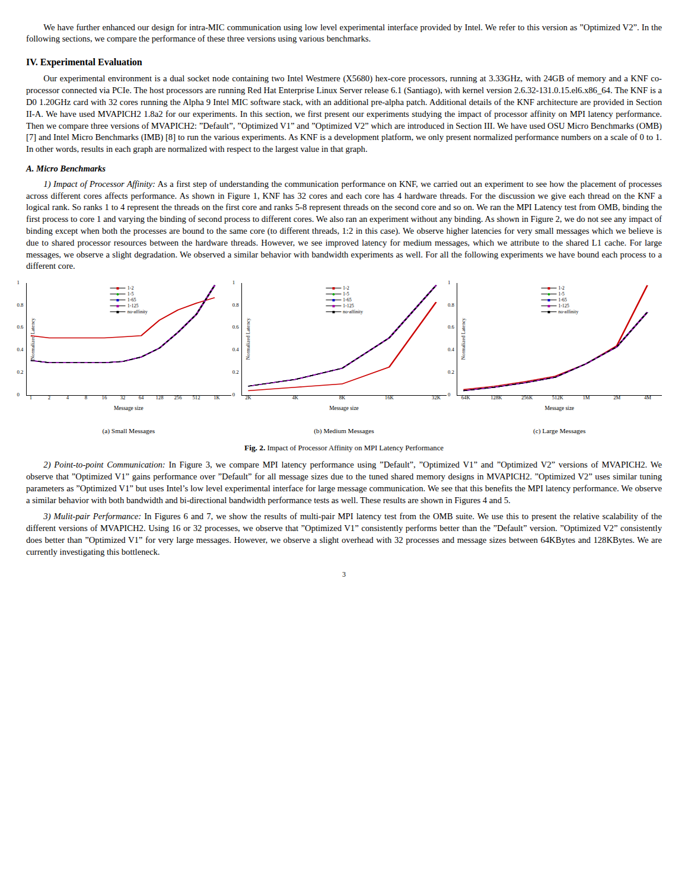We have further enhanced our design for intra-MIC communication using low level experimental interface provided by Intel. We refer to this version as ”Optimized V2”. In the following sections, we compare the performance of these three versions using various benchmarks.
IV. Experimental Evaluation
Our experimental environment is a dual socket node containing two Intel Westmere (X5680) hex-core processors, running at 3.33GHz, with 24GB of memory and a KNF co-processor connected via PCIe. The host processors are running Red Hat Enterprise Linux Server release 6.1 (Santiago), with kernel version 2.6.32-131.0.15.el6.x86_64. The KNF is a D0 1.20GHz card with 32 cores running the Alpha 9 Intel MIC software stack, with an additional pre-alpha patch. Additional details of the KNF architecture are provided in Section II-A. We have used MVAPICH2 1.8a2 for our experiments. In this section, we first present our experiments studying the impact of processor affinity on MPI latency performance. Then we compare three versions of MVAPICH2: ”Default”, ”Optimized V1” and ”Optimized V2” which are introduced in Section III. We have used OSU Micro Benchmarks (OMB) [7] and Intel Micro Benchmarks (IMB) [8] to run the various experiments. As KNF is a development platform, we only present normalized performance numbers on a scale of 0 to 1. In other words, results in each graph are normalized with respect to the largest value in that graph.
A. Micro Benchmarks
1) Impact of Processor Affinity: As a first step of understanding the communication performance on KNF, we carried out an experiment to see how the placement of processes across different cores affects performance. As shown in Figure 1, KNF has 32 cores and each core has 4 hardware threads. For the discussion we give each thread on the KNF a logical rank. So ranks 1 to 4 represent the threads on the first core and ranks 5-8 represent threads on the second core and so on. We ran the MPI Latency test from OMB, binding the first process to core 1 and varying the binding of second process to different cores. We also ran an experiment without any binding. As shown in Figure 2, we do not see any impact of binding except when both the processes are bound to the same core (to different threads, 1:2 in this case). We observe higher latencies for very small messages which we believe is due to shared processor resources between the hardware threads. However, we see improved latency for medium messages, which we attribute to the shared L1 cache. For large messages, we observe a slight degradation. We observed a similar behavior with bandwidth experiments as well. For all the following experiments we have bound each process to a different core.
Normalized Latency 0 0.2 0.4 0.6 0.8 1
1-2
1-5
1-65
1-125
no-affinity
1 2 4 8 16 32 64 128 256 512 1K
Message size
(a) Small Messages
Normalized Latency 0 0.2 0.4 0.6 0.8 1
1-2
1-5
1-65
1-125
no-affinity
2K 4K 8K 16K 32K
Message size
(b) Medium Messages
Normalized Latency 0 0.2 0.4 0.6 0.8 1
1-2
1-5
1-65
1-125
no-affinity
64K 128K 256K 512K 1M 2M 4M
Message size
(c) Large Messages
Fig. 2. Impact of Processor Affinity on MPI Latency Performance
2) Point-to-point Communication: In Figure 3, we compare MPI latency performance using ”Default”, ”Optimized V1” and ”Optimized V2” versions of MVAPICH2. We observe that ”Optimized V1” gains performance over ”Default” for all message sizes due to the tuned shared memory designs in MVAPICH2. ”Optimized V2” uses similar tuning parameters as ”Optimized V1” but uses Intel’s low level experimental interface for large message communication. We see that this benefits the MPI latency performance. We observe a similar behavior with both bandwidth and bi-directional bandwidth performance tests as well. These results are shown in Figures 4 and 5.
3) Mulit-pair Performance: In Figures 6 and 7, we show the results of multi-pair MPI latency test from the OMB suite. We use this to present the relative scalability of the different versions of MVAPICH2. Using 16 or 32 processes, we observe that ”Optimized V1” consistently performs better than the ”Default” version. ”Optimized V2” consistently does better than ”Optimized V1” for very large messages. However, we observe a slight overhead with 32 processes and message sizes between 64KBytes and 128KBytes. We are currently investigating this bottleneck.
3